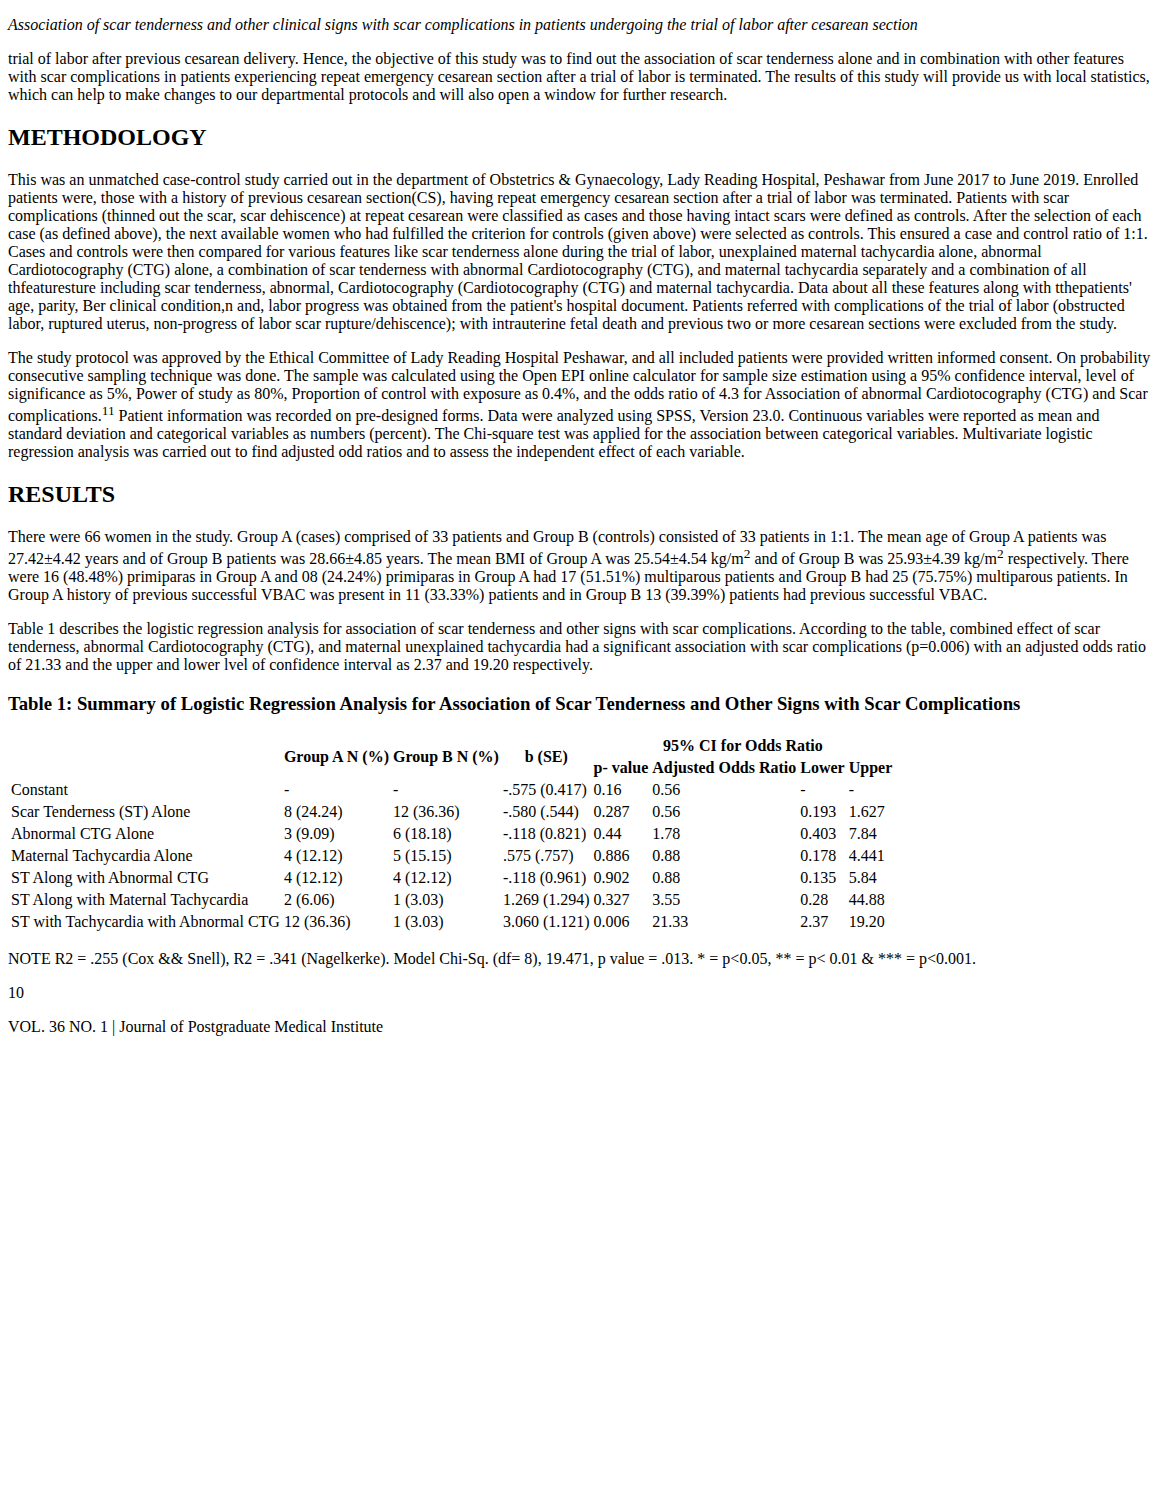Association of scar tenderness and other clinical signs with scar complications in patients undergoing the trial of labor after cesarean section
trial of labor after previous cesarean delivery. Hence, the objective of this study was to find out the association of scar tenderness alone and in combination with other features with scar complications in patients experiencing repeat emergency cesarean section after a trial of labor is terminated. The results of this study will provide us with local statistics, which can help to make changes to our departmental protocols and will also open a window for further research.
METHODOLOGY
This was an unmatched case-control study carried out in the department of Obstetrics & Gynaecology, Lady Reading Hospital, Peshawar from June 2017 to June 2019. Enrolled patients were, those with a history of previous cesarean section(CS), having repeat emergency cesarean section after a trial of labor was terminated. Patients with scar complications (thinned out the scar, scar dehiscence) at repeat cesarean were classified as cases and those having intact scars were defined as controls. After the selection of each case (as defined above), the next available women who had fulfilled the criterion for controls (given above) were selected as controls. This ensured a case and control ratio of 1:1. Cases and controls were then compared for various features like scar tenderness alone during the trial of labor, unexplained maternal tachycardia alone, abnormal Cardiotocography (CTG) alone, a combination of scar tenderness with abnormal Cardiotocography (CTG), and maternal tachycardia separately and a combination of all thfeaturesture including scar tenderness, abnormal, Cardiotocography (Cardiotocography (CTG) and maternal tachycardia. Data about all these features along with tthepatients' age, parity, Ber clinical condition,n and, labor progress was obtained from the patient's hospital document. Patients referred with complications of the trial of labor (obstructed labor, ruptured uterus, non-progress of labor scar rupture/dehiscence); with intrauterine fetal death and previous two or more cesarean sections were excluded from the study.
The study protocol was approved by the Ethical Committee of Lady Reading Hospital Peshawar, and all included patients were provided written informed consent. On probability consecutive sampling technique was done. The sample was calculated using the Open EPI online calculator for sample size estimation using a 95% confidence interval, level of significance as 5%, Power of study as 80%, Proportion of control with exposure as 0.4%, and the odds ratio of 4.3 for Association of abnormal Cardiotocography (CTG) and Scar complications.11 Patient information was recorded on pre-designed forms. Data were analyzed using SPSS, Version 23.0. Continuous variables were reported as mean and standard deviation and categorical variables as numbers (percent). The Chi-square test was applied for the association between categorical variables. Multivariate logistic regression analysis was carried out to find adjusted odd ratios and to assess the independent effect of each variable.
RESULTS
There were 66 women in the study. Group A (cases) comprised of 33 patients and Group B (controls) consisted of 33 patients in 1:1. The mean age of Group A patients was 27.42±4.42 years and of Group B patients was 28.66±4.85 years. The mean BMI of Group A was 25.54±4.54 kg/m2 and of Group B was 25.93±4.39 kg/m2 respectively. There were 16 (48.48%) primiparas in Group A and 08 (24.24%) primiparas in Group A had 17 (51.51%) multiparous patients and Group B had 25 (75.75%) multiparous patients. In Group A history of previous successful VBAC was present in 11 (33.33%) patients and in Group B 13 (39.39%) patients had previous successful VBAC.
Table 1 describes the logistic regression analysis for association of scar tenderness and other signs with scar complications. According to the table, combined effect of scar tenderness, abnormal Cardiotocography (CTG), and maternal unexplained tachycardia had a significant association with scar complications (p=0.006) with an adjusted odds ratio of 21.33 and the upper and lower lvel of confidence interval as 2.37 and 19.20 respectively.
Table 1: Summary of Logistic Regression Analysis for Association of Scar Tenderness and Other Signs with Scar Complications
| | Group A N (%) | Group B N (%) | b (SE) | 95% CI for Odds Ratio |
| --- | --- | --- | --- | --- |
| p- value | Adjusted Odds Ratio | Lower | Upper |
| Constant | - | - | -.575 (0.417) | 0.16 | 0.56 | - | - |
| Scar Tenderness (ST) Alone | 8 (24.24) | 12 (36.36) | -.580 (.544) | 0.287 | 0.56 | 0.193 | 1.627 |
| Abnormal CTG Alone | 3 (9.09) | 6 (18.18) | -.118 (0.821) | 0.44 | 1.78 | 0.403 | 7.84 |
| Maternal Tachycardia Alone | 4 (12.12) | 5 (15.15) | .575 (.757) | 0.886 | 0.88 | 0.178 | 4.441 |
| ST Along with Abnormal CTG | 4 (12.12) | 4 (12.12) | -.118 (0.961) | 0.902 | 0.88 | 0.135 | 5.84 |
| ST Along with Maternal Tachycardia | 2 (6.06) | 1 (3.03) | 1.269 (1.294) | 0.327 | 3.55 | 0.28 | 44.88 |
| ST with Tachycardia with Abnormal CTG | 12 (36.36) | 1 (3.03) | 3.060 (1.121) | 0.006 | 21.33 | 2.37 | 19.20 |
NOTE R2 = .255 (Cox && Snell), R2 = .341 (Nagelkerke). Model Chi-Sq. (df= 8), 19.471, p value = .013. * = p<0.05, ** = p< 0.01 & *** = p<0.001.
10
VOL. 36 NO. 1 | Journal of Postgraduate Medical Institute